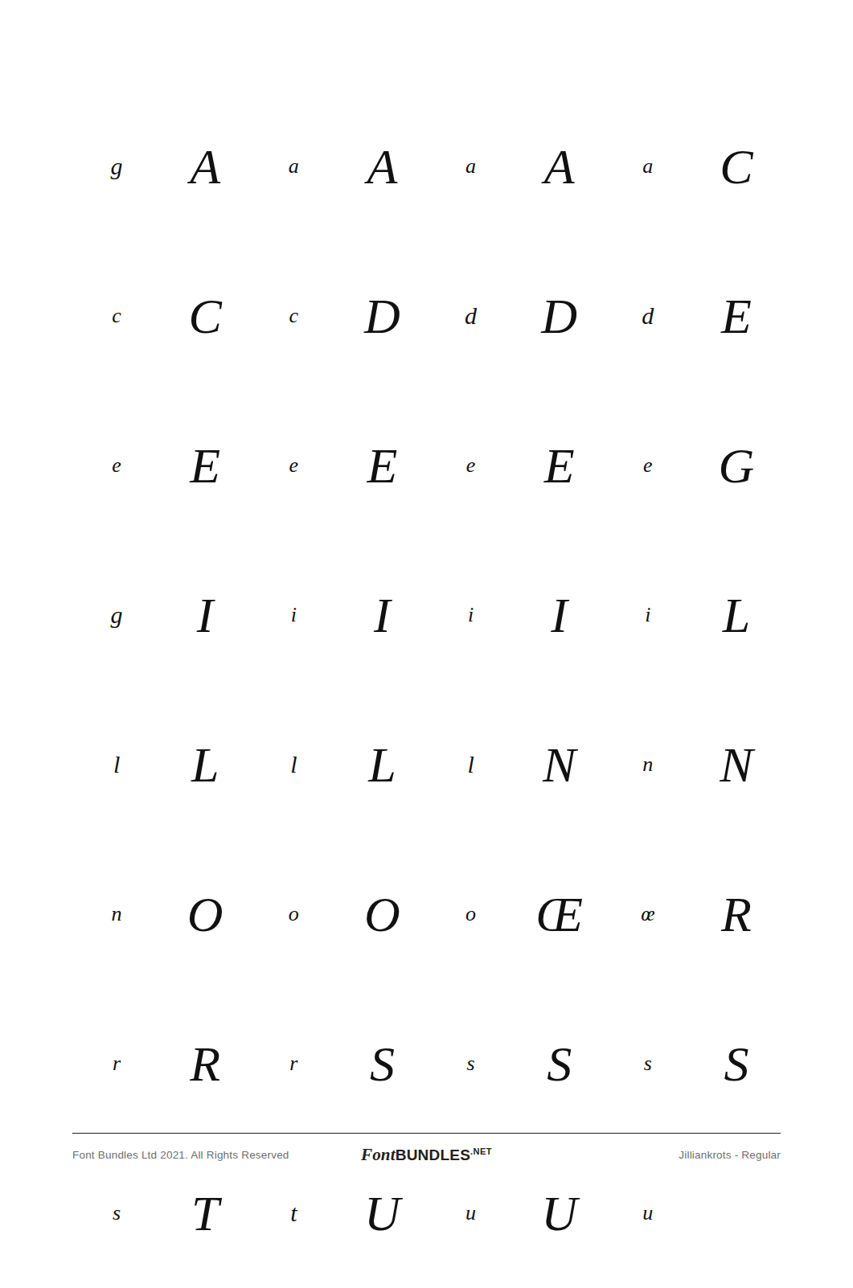g
A
a
A
a
A
a
C
c
C
c
D
d
D
d
E
e
E
e
E
e
E
e
G
g
I
i
I
i
I
i
L
l
L
l
L
l
N
n
N
n
O
o
O
o
Œ
œ
R
r
R
r
S
s
S
s
S
s
T
t
U
u
U
u
Font Bundles Ltd 2021. All Rights Reserved
Font BUNDLES.NET
Jilliankrots - Regular